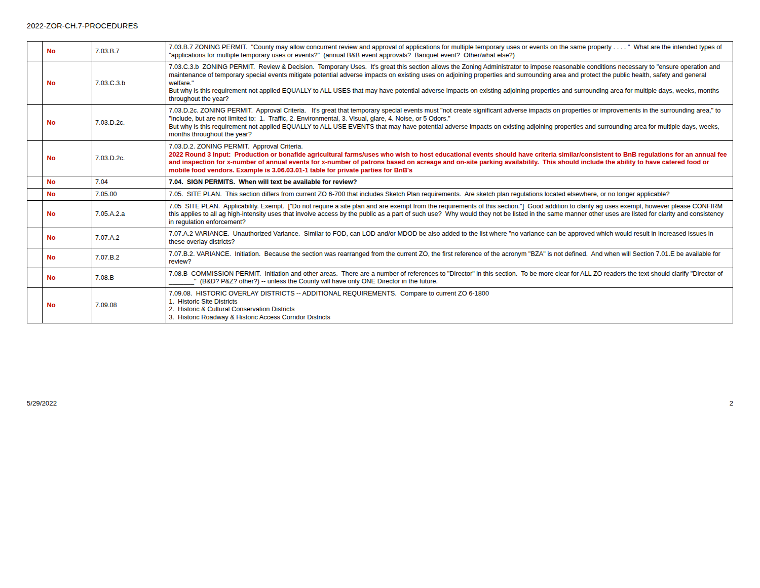2022-ZOR-CH.7-PROCEDURES
| | No | 7.03.B.7 | 7.03.B.7 ZONING PERMIT. "County may allow concurrent review and approval of applications for multiple temporary uses or events on the same property . . . . " What are the intended types of "applications for multiple temporary uses or events?" (annual B&B event approvals? Banquet event? Other/what else?) |
| | No | 7.03.C.3.b | 7.03.C.3.b ZONING PERMIT. Review & Decision. Temporary Uses. It's great this section allows the Zoning Administrator to impose reasonable conditions necessary to "ensure operation and maintenance of temporary special events mitigate potential adverse impacts on existing uses on adjoining properties and surrounding area and protect the public health, safety and general welfare." But why is this requirement not applied EQUALLY to ALL USES that may have potential adverse impacts on existing adjoining properties and surrounding area for multiple days, weeks, months throughout the year? |
| | No | 7.03.D.2c. | 7.03.D.2c. ZONING PERMIT. Approval Criteria. It's great that temporary special events must "not create significant adverse impacts on properties or improvements in the surrounding area," to "include, but are not limited to: 1. Traffic, 2. Environmental, 3. Visual, glare, 4. Noise, or 5 Odors." But why is this requirement not applied EQUALLY to ALL USE EVENTS that may have potential adverse impacts on existing adjoining properties and surrounding area for multiple days, weeks, months throughout the year? |
| | No | 7.03.D.2c. | 7.03.D.2. ZONING PERMIT. Approval Criteria. 2022 Round 3 Input: Production or bonafide agricultural farms/uses who wish to host educational events should have criteria similar/consistent to BnB regulations for an annual fee and inspection for x-number of annual events for x-number of patrons based on acreage and on-site parking availability. This should include the ability to have catered food or mobile food vendors. Example is 3.06.03.01-1 table for private parties for BnB's |
| | No | 7.04 | 7.04. SIGN PERMITS. When will text be available for review? |
| | No | 7.05.00 | 7.05. SITE PLAN. This section differs from current ZO 6-700 that includes Sketch Plan requirements. Are sketch plan regulations located elsewhere, or no longer applicable? |
| | No | 7.05.A.2.a | 7.05 SITE PLAN. Applicability. Exempt. ["Do not require a site plan and are exempt from the requirements of this section."] Good addition to clarify ag uses exempt, however please CONFIRM this applies to all ag high-intensity uses that involve access by the public as a part of such use? Why would they not be listed in the same manner other uses are listed for clarity and consistency in regulation enforcement? |
| | No | 7.07.A.2 | 7.07.A.2 VARIANCE. Unauthorized Variance. Similar to FOD, can LOD and/or MDOD be also added to the list where "no variance can be approved which would result in increased issues in these overlay districts? |
| | No | 7.07.B.2 | 7.07.B.2. VARIANCE. Initiation. Because the section was rearranged from the current ZO, the first reference of the acronym "BZA" is not defined. And when will Section 7.01.E be available for review? |
| | No | 7.08.B | 7.08.B COMMISSION PERMIT. Initiation and other areas. There are a number of references to "Director" in this section. To be more clear for ALL ZO readers the text should clarify "Director of _______" (B&D? P&Z? other?) -- unless the County will have only ONE Director in the future. |
| | No | 7.09.08 | 7.09.08. HISTORIC OVERLAY DISTRICTS -- ADDITIONAL REQUIREMENTS. Compare to current ZO 6-1800 1. Historic Site Districts 2. Historic & Cultural Conservation Districts 3. Historic Roadway & Historic Access Corridor Districts |
5/29/2022
2